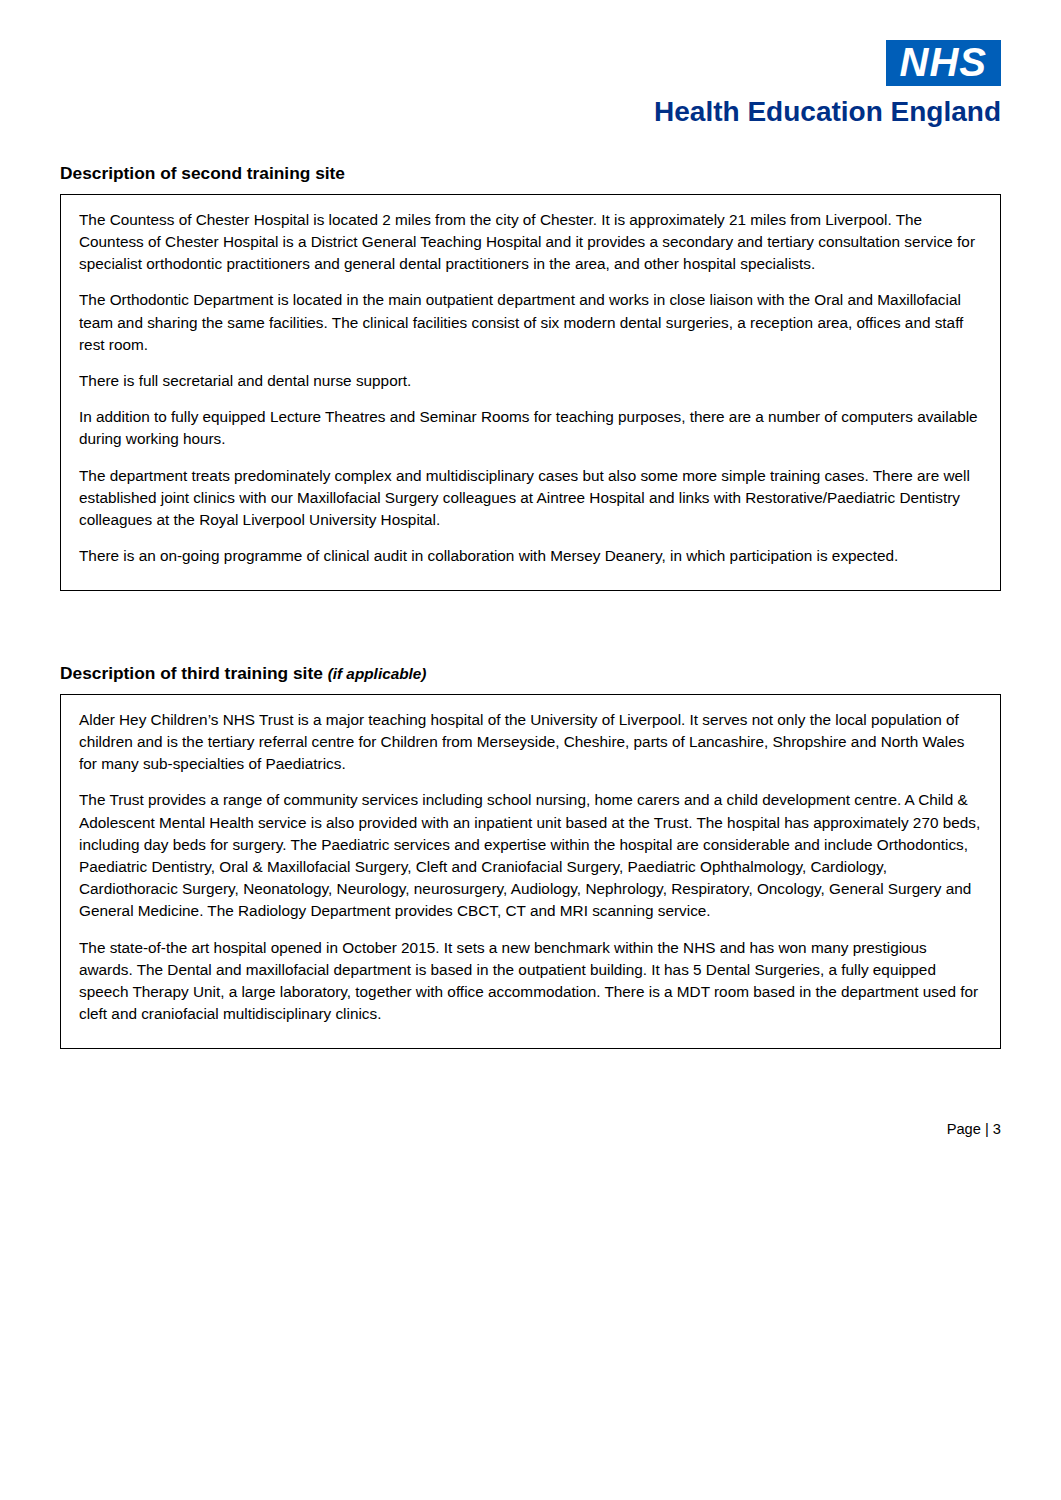NHS
Health Education England
Description of second training site
The Countess of Chester Hospital is located 2 miles from the city of Chester. It is approximately 21 miles from Liverpool. The Countess of Chester Hospital is a District General Teaching Hospital and it provides a secondary and tertiary consultation service for specialist orthodontic practitioners and general dental practitioners in the area, and other hospital specialists.
The Orthodontic Department is located in the main outpatient department and works in close liaison with the Oral and Maxillofacial team and sharing the same facilities. The clinical facilities consist of six modern dental surgeries, a reception area, offices and staff rest room.
There is full secretarial and dental nurse support.
In addition to fully equipped Lecture Theatres and Seminar Rooms for teaching purposes, there are a number of computers available during working hours.
The department treats predominately complex and multidisciplinary cases but also some more simple training cases. There are well established joint clinics with our Maxillofacial Surgery colleagues at Aintree Hospital and links with Restorative/Paediatric Dentistry colleagues at the Royal Liverpool University Hospital.
There is an on-going programme of clinical audit in collaboration with Mersey Deanery, in which participation is expected.
Description of third training site (if applicable)
Alder Hey Children’s NHS Trust is a major teaching hospital of the University of Liverpool. It serves not only the local population of children and is the tertiary referral centre for Children from Merseyside, Cheshire, parts of Lancashire, Shropshire and North Wales for many sub-specialties of Paediatrics.
The Trust provides a range of community services including school nursing, home carers and a child development centre. A Child & Adolescent Mental Health service is also provided with an inpatient unit based at the Trust. The hospital has approximately 270 beds, including day beds for surgery. The Paediatric services and expertise within the hospital are considerable and include Orthodontics, Paediatric Dentistry, Oral & Maxillofacial Surgery, Cleft and Craniofacial Surgery, Paediatric Ophthalmology, Cardiology, Cardiothoracic Surgery, Neonatology, Neurology, neurosurgery, Audiology, Nephrology, Respiratory, Oncology, General Surgery and General Medicine. The Radiology Department provides CBCT, CT and MRI scanning service.
The state-of-the art hospital opened in October 2015. It sets a new benchmark within the NHS and has won many prestigious awards. The Dental and maxillofacial department is based in the outpatient building. It has 5 Dental Surgeries, a fully equipped speech Therapy Unit, a large laboratory, together with office accommodation. There is a MDT room based in the department used for cleft and craniofacial multidisciplinary clinics.
Page | 3